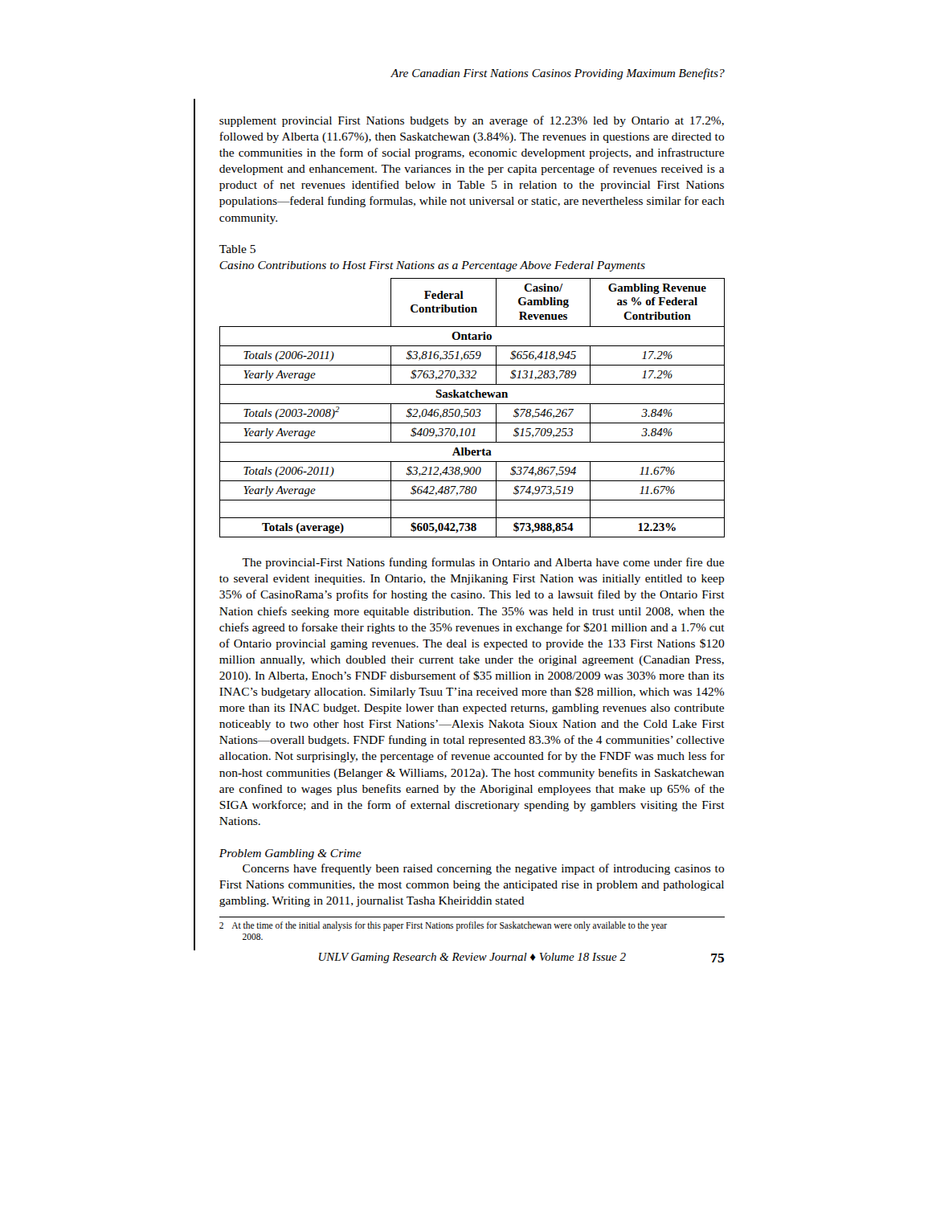Are Canadian First Nations Casinos Providing Maximum Benefits?
supplement provincial First Nations budgets by an average of 12.23% led by Ontario at 17.2%, followed by Alberta (11.67%), then Saskatchewan (3.84%). The revenues in questions are directed to the communities in the form of social programs, economic development projects, and infrastructure development and enhancement. The variances in the per capita percentage of revenues received is a product of net revenues identified below in Table 5 in relation to the provincial First Nations populations—federal funding formulas, while not universal or static, are nevertheless similar for each community.
Table 5
Casino Contributions to Host First Nations as a Percentage Above Federal Payments
| | Federal Contribution | Casino/ Gambling Revenues | Gambling Revenue as % of Federal Contribution |
| --- | --- | --- | --- |
| Ontario |
| Totals (2006-2011) | $3,816,351,659 | $656,418,945 | 17.2% |
| Yearly Average | $763,270,332 | $131,283,789 | 17.2% |
| Saskatchewan |
| Totals (2003-2008) 2 | $2,046,850,503 | $78,546,267 | 3.84% |
| Yearly Average | $409,370,101 | $15,709,253 | 3.84% |
| Alberta |
| Totals (2006-2011) | $3,212,438,900 | $374,867,594 | 11.67% |
| Yearly Average | $642,487,780 | $74,973,519 | 11.67% |
| Totals (average) | $605,042,738 | $73,988,854 | 12.23% |
The provincial-First Nations funding formulas in Ontario and Alberta have come under fire due to several evident inequities. In Ontario, the Mnjikaning First Nation was initially entitled to keep 35% of CasinoRama’s profits for hosting the casino. This led to a lawsuit filed by the Ontario First Nation chiefs seeking more equitable distribution. The 35% was held in trust until 2008, when the chiefs agreed to forsake their rights to the 35% revenues in exchange for $201 million and a 1.7% cut of Ontario provincial gaming revenues. The deal is expected to provide the 133 First Nations $120 million annually, which doubled their current take under the original agreement (Canadian Press, 2010). In Alberta, Enoch’s FNDF disbursement of $35 million in 2008/2009 was 303% more than its INAC’s budgetary allocation. Similarly Tsuu T’ina received more than $28 million, which was 142% more than its INAC budget. Despite lower than expected returns, gambling revenues also contribute noticeably to two other host First Nations’—Alexis Nakota Sioux Nation and the Cold Lake First Nations—overall budgets. FNDF funding in total represented 83.3% of the 4 communities’ collective allocation. Not surprisingly, the percentage of revenue accounted for by the FNDF was much less for non-host communities (Belanger & Williams, 2012a). The host community benefits in Saskatchewan are confined to wages plus benefits earned by the Aboriginal employees that make up 65% of the SIGA workforce; and in the form of external discretionary spending by gamblers visiting the First Nations.
Problem Gambling & Crime
Concerns have frequently been raised concerning the negative impact of introducing casinos to First Nations communities, the most common being the anticipated rise in problem and pathological gambling. Writing in 2011, journalist Tasha Kheiriddin stated
2 At the time of the initial analysis for this paper First Nations profiles for Saskatchewan were only available to the year 2008.
UNLV Gaming Research & Review Journal ♦ Volume 18 Issue 2 75